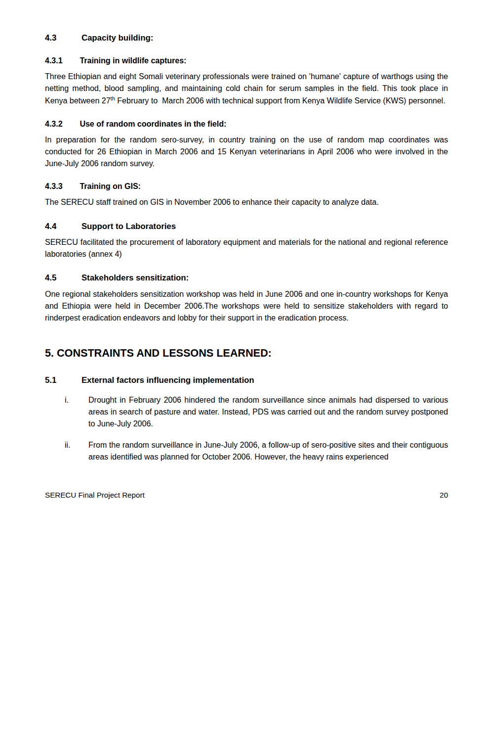4.3 Capacity building:
4.3.1 Training in wildlife captures:
Three Ethiopian and eight Somali veterinary professionals were trained on 'humane' capture of warthogs using the netting method, blood sampling, and maintaining cold chain for serum samples in the field. This took place in Kenya between 27th February to March 2006 with technical support from Kenya Wildlife Service (KWS) personnel.
4.3.2 Use of random coordinates in the field:
In preparation for the random sero-survey, in country training on the use of random map coordinates was conducted for 26 Ethiopian in March 2006 and 15 Kenyan veterinarians in April 2006 who were involved in the June-July 2006 random survey.
4.3.3 Training on GIS:
The SERECU staff trained on GIS in November 2006 to enhance their capacity to analyze data.
4.4 Support to Laboratories
SERECU facilitated the procurement of laboratory equipment and materials for the national and regional reference laboratories (annex 4)
4.5 Stakeholders sensitization:
One regional stakeholders sensitization workshop was held in June 2006 and one in-country workshops for Kenya and Ethiopia were held in December 2006.The workshops were held to sensitize stakeholders with regard to rinderpest eradication endeavors and lobby for their support in the eradication process.
5. CONSTRAINTS AND LESSONS LEARNED:
5.1 External factors influencing implementation
i. Drought in February 2006 hindered the random surveillance since animals had dispersed to various areas in search of pasture and water. Instead, PDS was carried out and the random survey postponed to June-July 2006.
ii. From the random surveillance in June-July 2006, a follow-up of sero-positive sites and their contiguous areas identified was planned for October 2006. However, the heavy rains experienced
SERECU Final Project Report 20